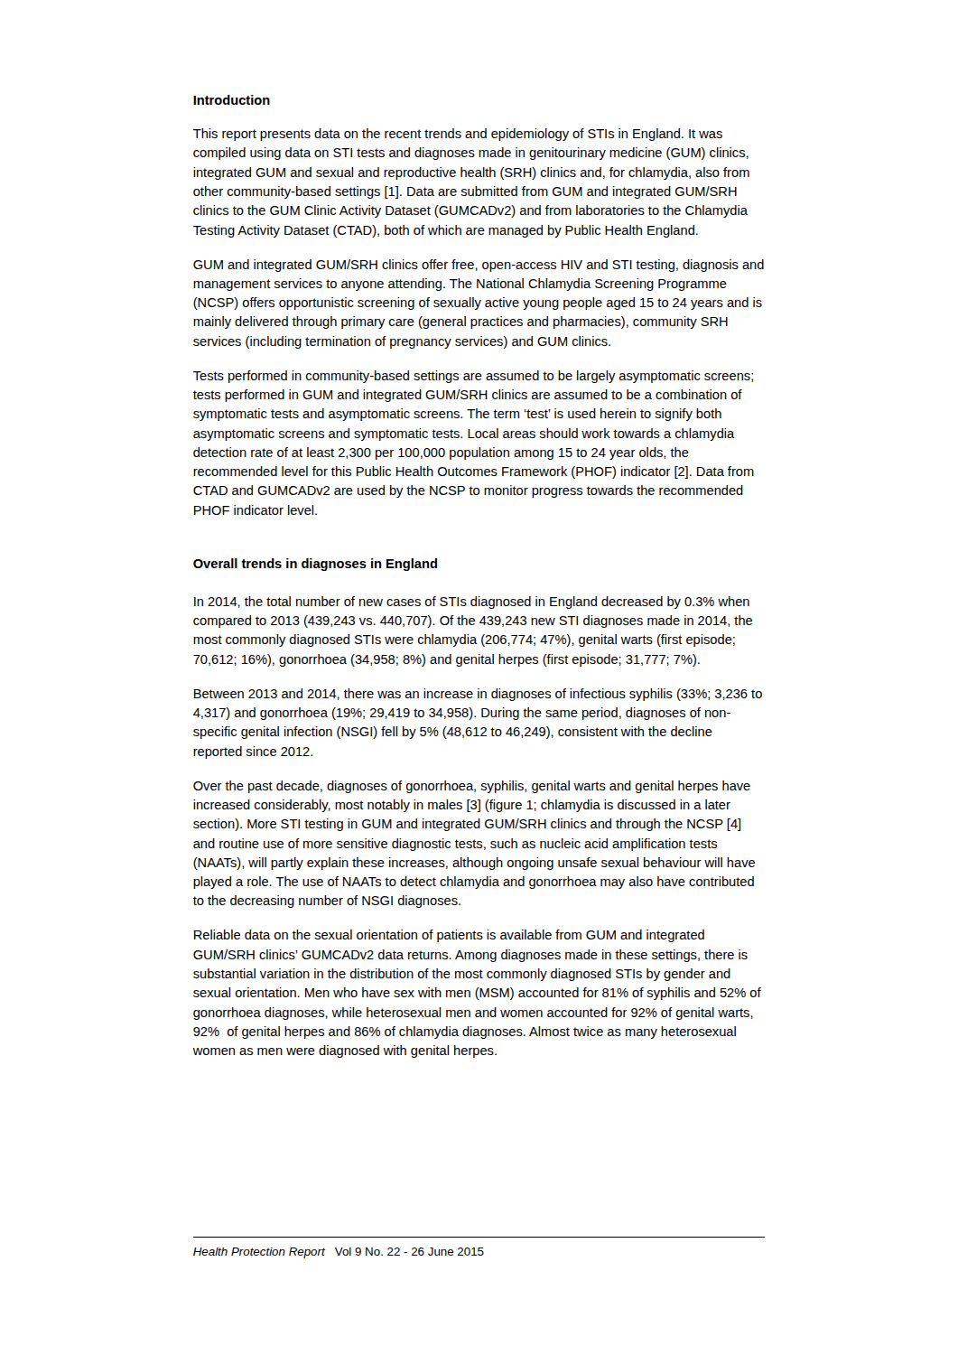Introduction
This report presents data on the recent trends and epidemiology of STIs in England. It was compiled using data on STI tests and diagnoses made in genitourinary medicine (GUM) clinics, integrated GUM and sexual and reproductive health (SRH) clinics and, for chlamydia, also from other community-based settings [1]. Data are submitted from GUM and integrated GUM/SRH clinics to the GUM Clinic Activity Dataset (GUMCADv2) and from laboratories to the Chlamydia Testing Activity Dataset (CTAD), both of which are managed by Public Health England.
GUM and integrated GUM/SRH clinics offer free, open-access HIV and STI testing, diagnosis and management services to anyone attending. The National Chlamydia Screening Programme (NCSP) offers opportunistic screening of sexually active young people aged 15 to 24 years and is mainly delivered through primary care (general practices and pharmacies), community SRH services (including termination of pregnancy services) and GUM clinics.
Tests performed in community-based settings are assumed to be largely asymptomatic screens; tests performed in GUM and integrated GUM/SRH clinics are assumed to be a combination of symptomatic tests and asymptomatic screens. The term ‘test’ is used herein to signify both asymptomatic screens and symptomatic tests. Local areas should work towards a chlamydia detection rate of at least 2,300 per 100,000 population among 15 to 24 year olds, the recommended level for this Public Health Outcomes Framework (PHOF) indicator [2]. Data from CTAD and GUMCADv2 are used by the NCSP to monitor progress towards the recommended PHOF indicator level.
Overall trends in diagnoses in England
In 2014, the total number of new cases of STIs diagnosed in England decreased by 0.3% when compared to 2013 (439,243 vs. 440,707). Of the 439,243 new STI diagnoses made in 2014, the most commonly diagnosed STIs were chlamydia (206,774; 47%), genital warts (first episode; 70,612; 16%), gonorrhoea (34,958; 8%) and genital herpes (first episode; 31,777; 7%).
Between 2013 and 2014, there was an increase in diagnoses of infectious syphilis (33%; 3,236 to 4,317) and gonorrhoea (19%; 29,419 to 34,958). During the same period, diagnoses of non-specific genital infection (NSGI) fell by 5% (48,612 to 46,249), consistent with the decline reported since 2012.
Over the past decade, diagnoses of gonorrhoea, syphilis, genital warts and genital herpes have increased considerably, most notably in males [3] (figure 1; chlamydia is discussed in a later section). More STI testing in GUM and integrated GUM/SRH clinics and through the NCSP [4] and routine use of more sensitive diagnostic tests, such as nucleic acid amplification tests (NAATs), will partly explain these increases, although ongoing unsafe sexual behaviour will have played a role. The use of NAATs to detect chlamydia and gonorrhoea may also have contributed to the decreasing number of NSGI diagnoses.
Reliable data on the sexual orientation of patients is available from GUM and integrated GUM/SRH clinics’ GUMCADv2 data returns. Among diagnoses made in these settings, there is substantial variation in the distribution of the most commonly diagnosed STIs by gender and sexual orientation. Men who have sex with men (MSM) accounted for 81% of syphilis and 52% of gonorrhoea diagnoses, while heterosexual men and women accounted for 92% of genital warts, 92% of genital herpes and 86% of chlamydia diagnoses. Almost twice as many heterosexual women as men were diagnosed with genital herpes.
Health Protection Report Vol 9 No. 22 - 26 June 2015